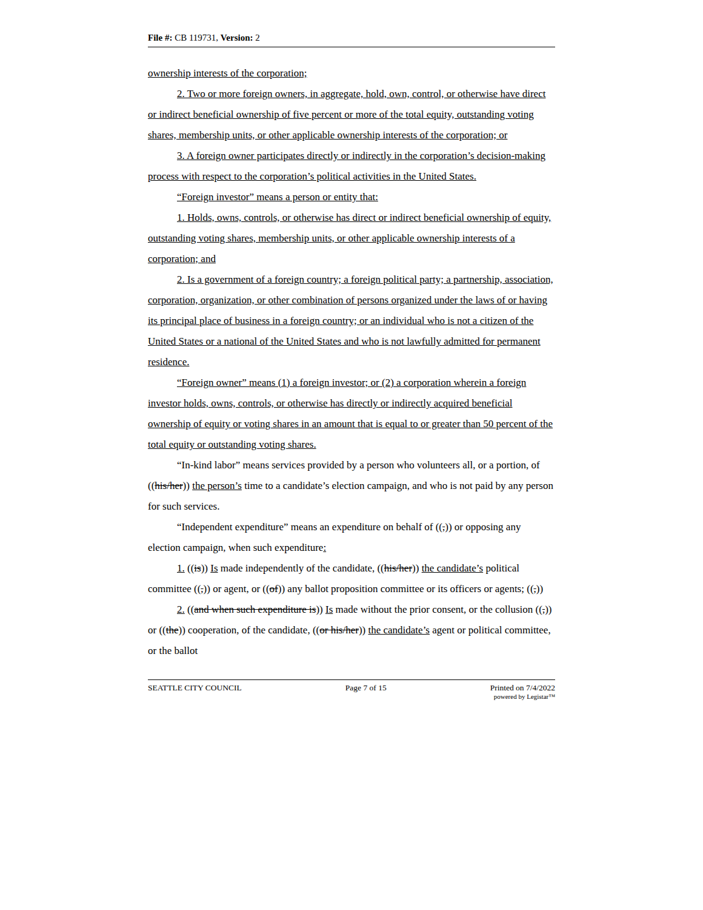File #: CB 119731, Version: 2
ownership interests of the corporation;
2. Two or more foreign owners, in aggregate, hold, own, control, or otherwise have direct or indirect beneficial ownership of five percent or more of the total equity, outstanding voting shares, membership units, or other applicable ownership interests of the corporation; or
3. A foreign owner participates directly or indirectly in the corporation’s decision-making process with respect to the corporation’s political activities in the United States.
“Foreign investor” means a person or entity that:
1. Holds, owns, controls, or otherwise has direct or indirect beneficial ownership of equity, outstanding voting shares, membership units, or other applicable ownership interests of a corporation; and
2. Is a government of a foreign country; a foreign political party; a partnership, association, corporation, organization, or other combination of persons organized under the laws of or having its principal place of business in a foreign country; or an individual who is not a citizen of the United States or a national of the United States and who is not lawfully admitted for permanent residence.
“Foreign owner” means (1) a foreign investor; or (2) a corporation wherein a foreign investor holds, owns, controls, or otherwise has directly or indirectly acquired beneficial ownership of equity or voting shares in an amount that is equal to or greater than 50 percent of the total equity or outstanding voting shares.
“In-kind labor” means services provided by a person who volunteers all, or a portion, of ((his/her)) the person’s time to a candidate’s election campaign, and who is not paid by any person for such services.
“Independent expenditure” means an expenditure on behalf of ((,)) or opposing any election campaign, when such expenditure:
1. ((is)) Is made independently of the candidate, ((his/her)) the candidate’s political committee ((,)) or agent, or ((of)) any ballot proposition committee or its officers or agents; ((,))
2. ((and when such expenditure is)) Is made without the prior consent, or the collusion ((,)) or ((the)) cooperation, of the candidate, ((or his/her)) the candidate’s agent or political committee, or the ballot
SEATTLE CITY COUNCIL
Page 7 of 15
Printed on 7/4/2022
powered by Legistar™